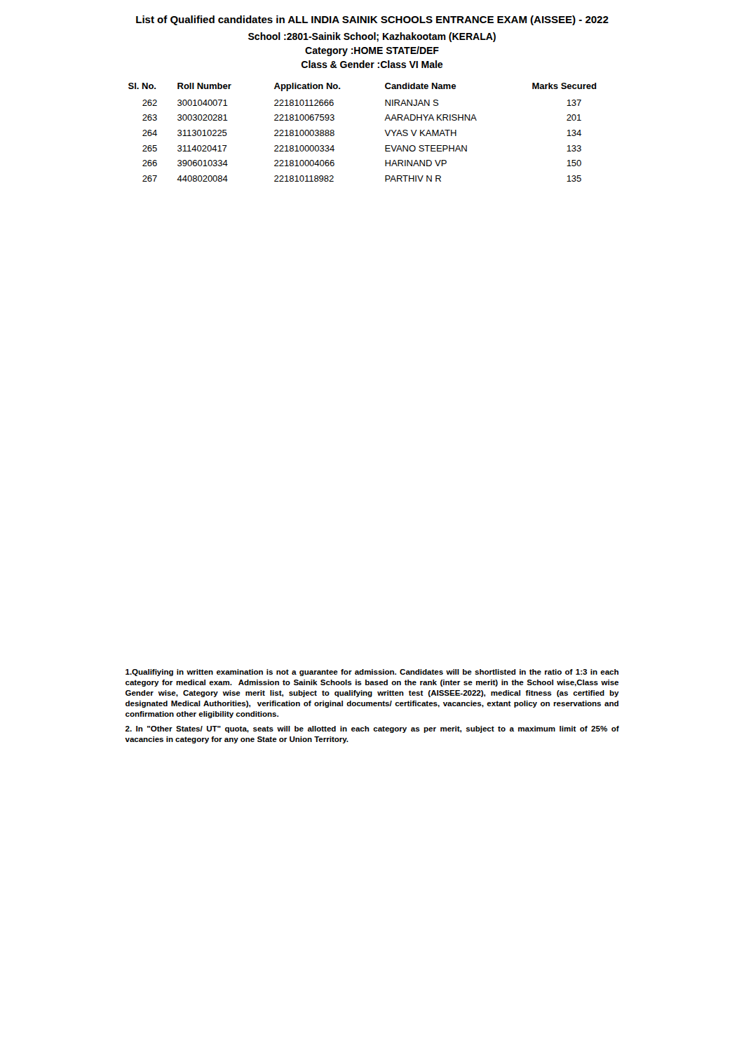List of Qualified candidates in ALL INDIA SAINIK SCHOOLS ENTRANCE EXAM (AISSEE) - 2022
School :2801-Sainik School; Kazhakootam (KERALA)
Category :HOME STATE/DEF
Class & Gender :Class VI Male
| Sl. No. | Roll Number | Application No. | Candidate Name | Marks Secured |
| --- | --- | --- | --- | --- |
| 262 | 3001040071 | 221810112666 | NIRANJAN S | 137 |
| 263 | 3003020281 | 221810067593 | AARADHYA KRISHNA | 201 |
| 264 | 3113010225 | 221810003888 | VYAS V KAMATH | 134 |
| 265 | 3114020417 | 221810000334 | EVANO STEEPHAN | 133 |
| 266 | 3906010334 | 221810004066 | HARINAND VP | 150 |
| 267 | 4408020084 | 221810118982 | PARTHIV N R | 135 |
1.Qualifiying in written examination is not a guarantee for admission. Candidates will be shortlisted in the ratio of 1:3 in each category for medical exam. Admission to Sainik Schools is based on the rank (inter se merit) in the School wise,Class wise Gender wise, Category wise merit list, subject to qualifying written test (AISSEE-2022), medical fitness (as certified by designated Medical Authorities), verification of original documents/ certificates, vacancies, extant policy on reservations and confirmation other eligibility conditions.
2. In "Other States/ UT" quota, seats will be allotted in each category as per merit, subject to a maximum limit of 25% of vacancies in category for any one State or Union Territory.